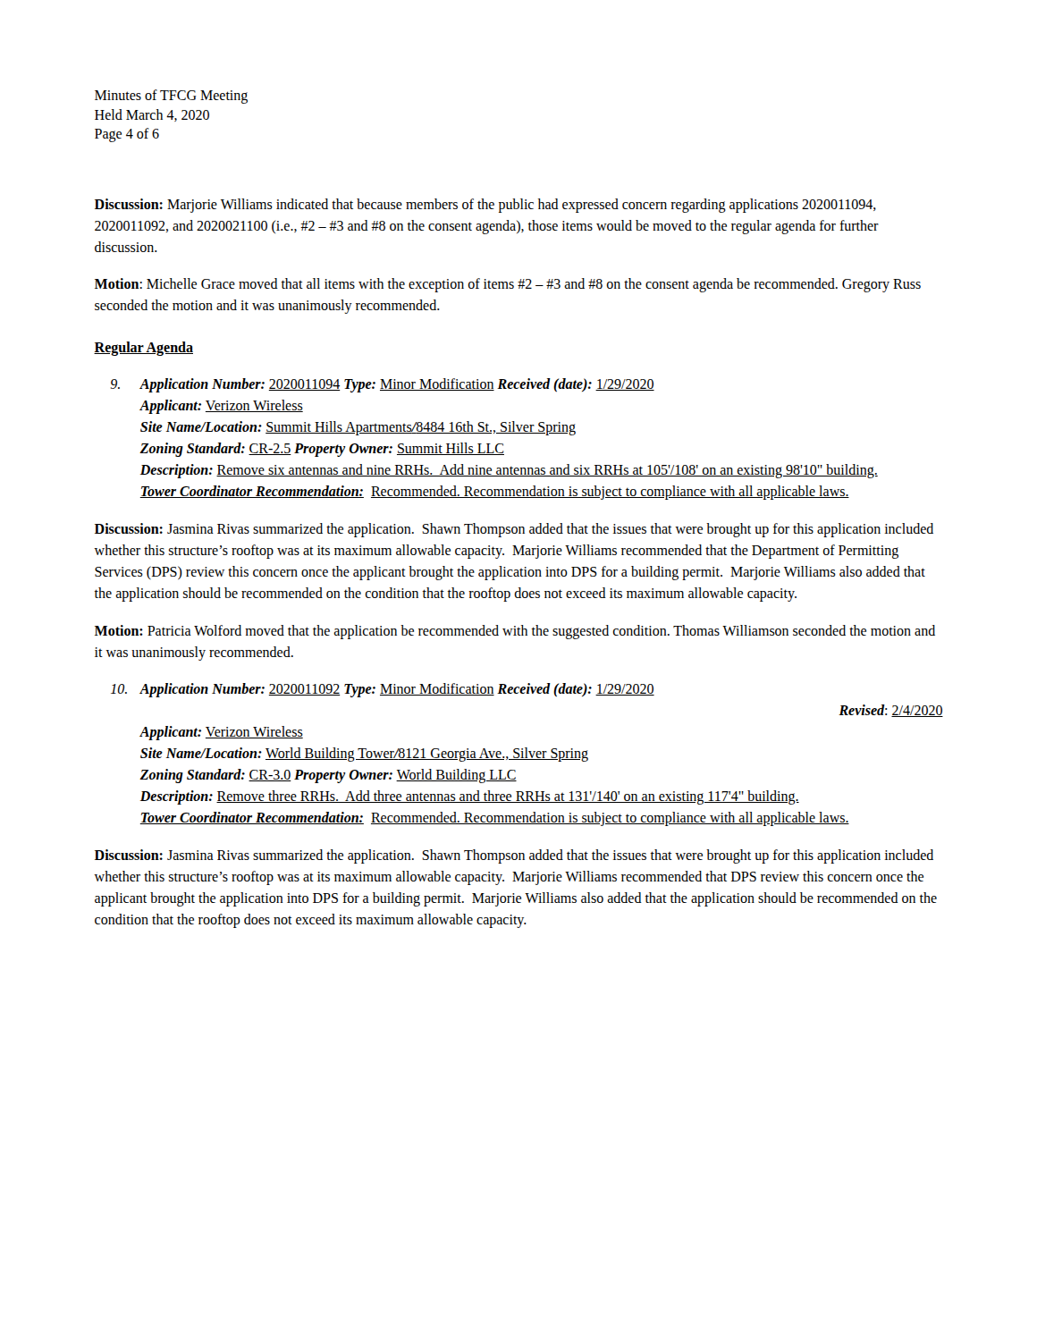Minutes of TFCG Meeting
Held March 4, 2020
Page 4 of 6
Discussion: Marjorie Williams indicated that because members of the public had expressed concern regarding applications 2020011094, 2020011092, and 2020021100 (i.e., #2 – #3 and #8 on the consent agenda), those items would be moved to the regular agenda for further discussion.
Motion: Michelle Grace moved that all items with the exception of items #2 – #3 and #8 on the consent agenda be recommended. Gregory Russ seconded the motion and it was unanimously recommended.
Regular Agenda
9.
Application Number: 2020011094 Type: Minor Modification Received (date): 1/29/2020
Applicant: Verizon Wireless
Site Name/Location: Summit Hills Apartments/8484 16th St., Silver Spring
Zoning Standard: CR-2.5 Property Owner: Summit Hills LLC
Description: Remove six antennas and nine RRHs. Add nine antennas and six RRHs at 105'/108' on an existing 98'10" building.
Tower Coordinator Recommendation: Recommended. Recommendation is subject to compliance with all applicable laws.
Discussion: Jasmina Rivas summarized the application. Shawn Thompson added that the issues that were brought up for this application included whether this structure’s rooftop was at its maximum allowable capacity. Marjorie Williams recommended that the Department of Permitting Services (DPS) review this concern once the applicant brought the application into DPS for a building permit. Marjorie Williams also added that the application should be recommended on the condition that the rooftop does not exceed its maximum allowable capacity.
Motion: Patricia Wolford moved that the application be recommended with the suggested condition. Thomas Williamson seconded the motion and it was unanimously recommended.
10.
Application Number: 2020011092 Type: Minor Modification Received (date): 1/29/2020
Revised: 2/4/2020 Applicant: Verizon Wireless
Site Name/Location: World Building Tower/8121 Georgia Ave., Silver Spring
Zoning Standard: CR-3.0 Property Owner: World Building LLC
Description: Remove three RRHs. Add three antennas and three RRHs at 131'/140' on an existing 117'4" building.
Tower Coordinator Recommendation: Recommended. Recommendation is subject to compliance with all applicable laws.
Discussion: Jasmina Rivas summarized the application. Shawn Thompson added that the issues that were brought up for this application included whether this structure’s rooftop was at its maximum allowable capacity. Marjorie Williams recommended that DPS review this concern once the applicant brought the application into DPS for a building permit. Marjorie Williams also added that the application should be recommended on the condition that the rooftop does not exceed its maximum allowable capacity.